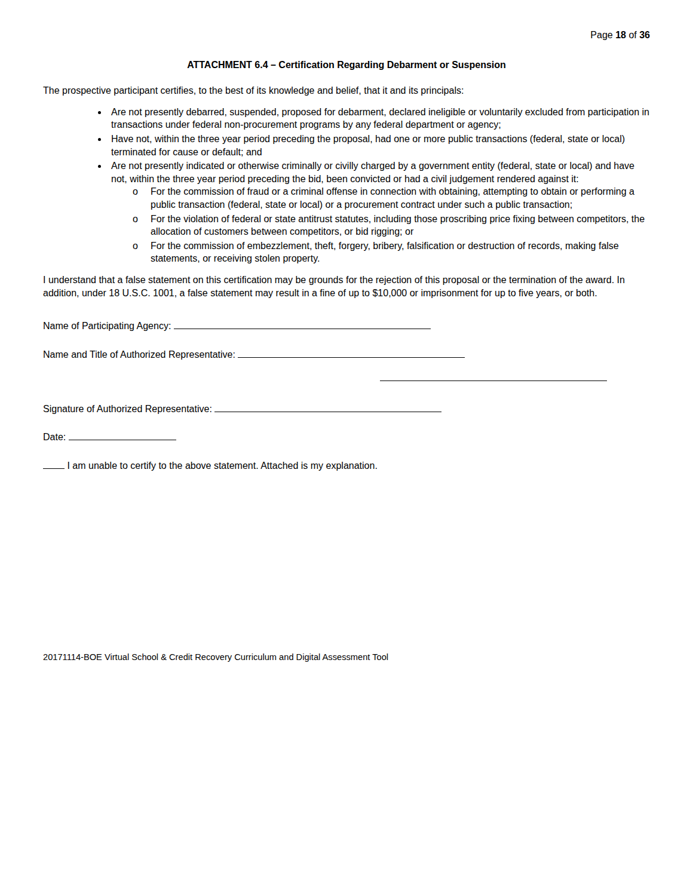Page 18 of 36
ATTACHMENT 6.4 – Certification Regarding Debarment or Suspension
The prospective participant certifies, to the best of its knowledge and belief, that it and its principals:
Are not presently debarred, suspended, proposed for debarment, declared ineligible or voluntarily excluded from participation in transactions under federal non-procurement programs by any federal department or agency;
Have not, within the three year period preceding the proposal, had one or more public transactions (federal, state or local) terminated for cause or default; and
Are not presently indicated or otherwise criminally or civilly charged by a government entity (federal, state or local) and have not, within the three year period preceding the bid, been convicted or had a civil judgement rendered against it:
For the commission of fraud or a criminal offense in connection with obtaining, attempting to obtain or performing a public transaction (federal, state or local) or a procurement contract under such a public transaction;
For the violation of federal or state antitrust statutes, including those proscribing price fixing between competitors, the allocation of customers between competitors, or bid rigging; or
For the commission of embezzlement, theft, forgery, bribery, falsification or destruction of records, making false statements, or receiving stolen property.
I understand that a false statement on this certification may be grounds for the rejection of this proposal or the termination of the award. In addition, under 18 U.S.C. 1001, a false statement may result in a fine of up to $10,000 or imprisonment for up to five years, or both.
Name of Participating Agency:
Name and Title of Authorized Representative:
Signature of Authorized Representative:
Date:
I am unable to certify to the above statement. Attached is my explanation.
20171114-BOE Virtual School & Credit Recovery Curriculum and Digital Assessment Tool